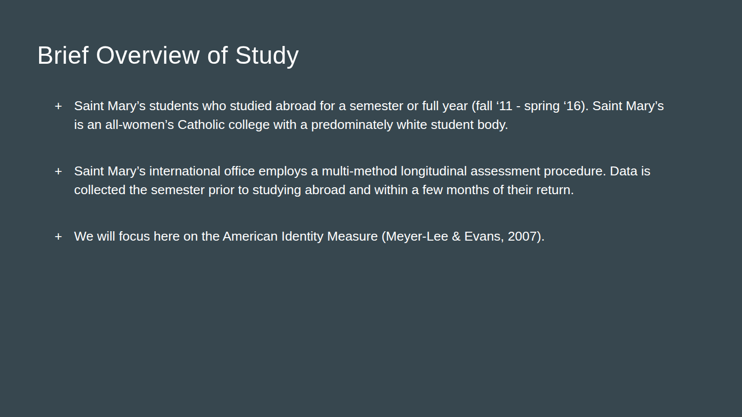Brief Overview of Study
Saint Mary’s students who studied abroad for a semester or full year (fall ‘11 - spring ‘16). Saint Mary’s is an all-women’s Catholic college with a predominately white student body.
Saint Mary’s international office employs a multi-method longitudinal assessment procedure. Data is collected the semester prior to studying abroad and within a few months of their return.
We will focus here on the American Identity Measure (Meyer-Lee & Evans, 2007).